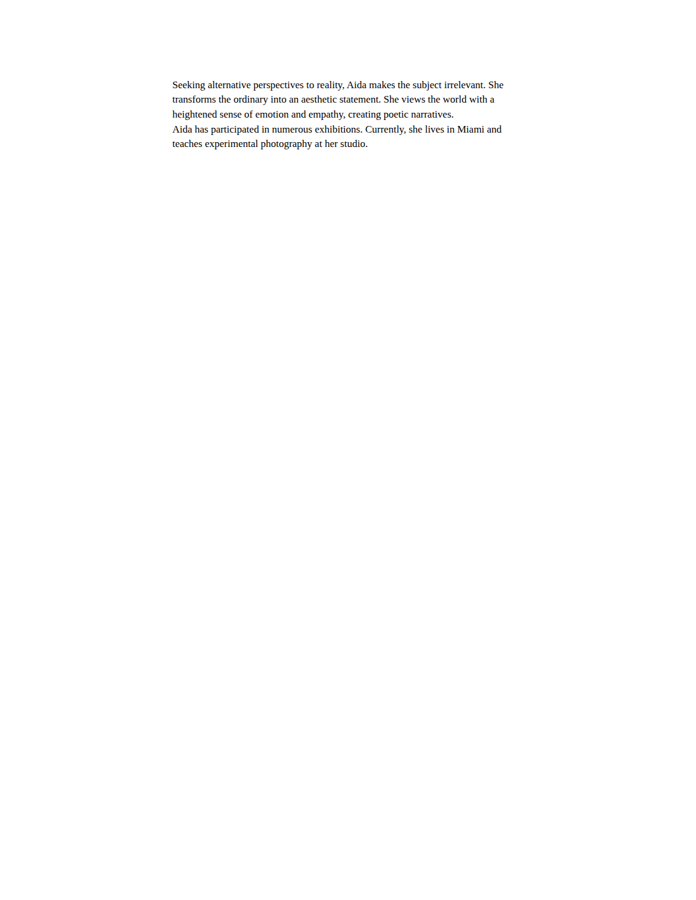Seeking alternative perspectives to reality, Aida makes the subject irrelevant. She transforms the ordinary into an aesthetic statement. She views the world with a heightened sense of emotion and empathy, creating poetic narratives.
Aida has participated in numerous exhibitions. Currently, she lives in Miami and teaches experimental photography at her studio.